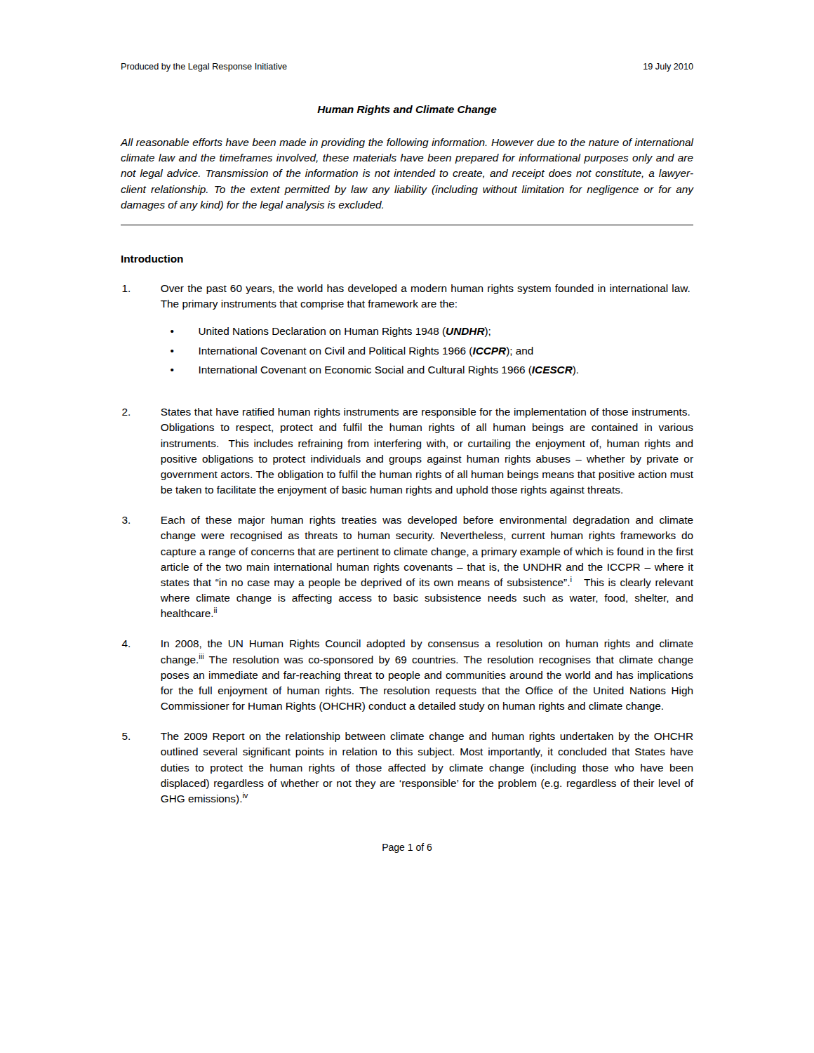Produced by the Legal Response Initiative 19 July 2010
Human Rights and Climate Change
All reasonable efforts have been made in providing the following information. However due to the nature of international climate law and the timeframes involved, these materials have been prepared for informational purposes only and are not legal advice. Transmission of the information is not intended to create, and receipt does not constitute, a lawyer-client relationship. To the extent permitted by law any liability (including without limitation for negligence or for any damages of any kind) for the legal analysis is excluded.
Introduction
1.
Over the past 60 years, the world has developed a modern human rights system founded in international law. The primary instruments that comprise that framework are the:
•United Nations Declaration on Human Rights 1948 (UNDHR);
•International Covenant on Civil and Political Rights 1966 (ICCPR); and
•International Covenant on Economic Social and Cultural Rights 1966 (ICESCR).
2.
States that have ratified human rights instruments are responsible for the implementation of those instruments. Obligations to respect, protect and fulfil the human rights of all human beings are contained in various instruments. This includes refraining from interfering with, or curtailing the enjoyment of, human rights and positive obligations to protect individuals and groups against human rights abuses – whether by private or government actors. The obligation to fulfil the human rights of all human beings means that positive action must be taken to facilitate the enjoyment of basic human rights and uphold those rights against threats.
3.
Each of these major human rights treaties was developed before environmental degradation and climate change were recognised as threats to human security. Nevertheless, current human rights frameworks do capture a range of concerns that are pertinent to climate change, a primary example of which is found in the first article of the two main international human rights covenants – that is, the UNDHR and the ICCPR – where it states that “in no case may a people be deprived of its own means of subsistence”.i This is clearly relevant where climate change is affecting access to basic subsistence needs such as water, food, shelter, and healthcare.ii
4.
In 2008, the UN Human Rights Council adopted by consensus a resolution on human rights and climate change.iii The resolution was co-sponsored by 69 countries. The resolution recognises that climate change poses an immediate and far-reaching threat to people and communities around the world and has implications for the full enjoyment of human rights. The resolution requests that the Office of the United Nations High Commissioner for Human Rights (OHCHR) conduct a detailed study on human rights and climate change.
5.
The 2009 Report on the relationship between climate change and human rights undertaken by the OHCHR outlined several significant points in relation to this subject. Most importantly, it concluded that States have duties to protect the human rights of those affected by climate change (including those who have been displaced) regardless of whether or not they are ‘responsible’ for the problem (e.g. regardless of their level of GHG emissions).iv
Page 1 of 6